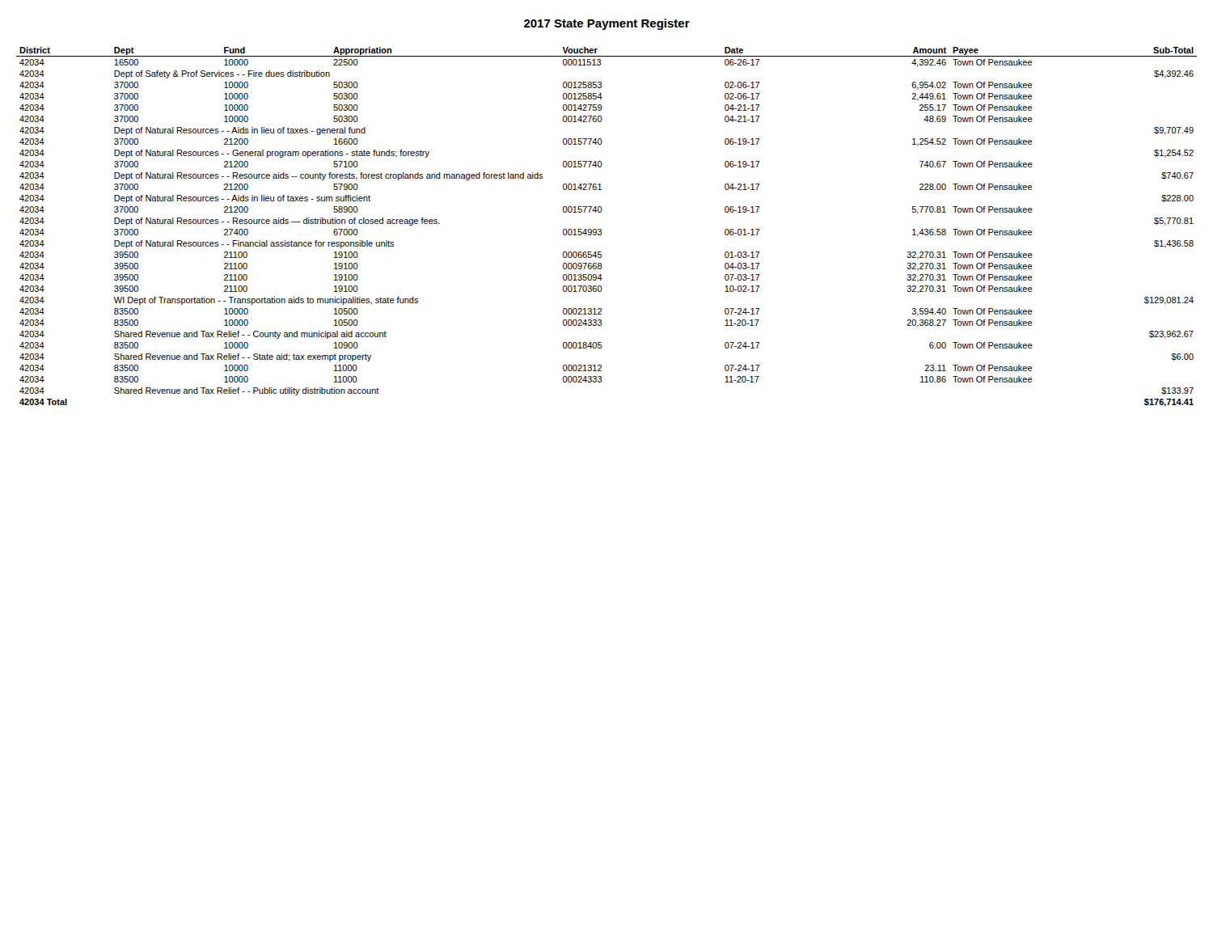2017 State Payment Register
| District | Dept | Fund | Appropriation | Voucher | Date | Amount | Payee | Sub-Total |
| --- | --- | --- | --- | --- | --- | --- | --- | --- |
| 42034 | 16500 | 10000 | 22500 | 00011513 | 06-26-17 | 4,392.46 | Town Of Pensaukee | |
| 42034 | Dept of Safety & Prof Services - - Fire dues distribution | | | $4,392.46 |
| 42034 | 37000 | 10000 | 50300 | 00125853 | 02-06-17 | 6,954.02 | Town Of Pensaukee | |
| 42034 | 37000 | 10000 | 50300 | 00125854 | 02-06-17 | 2,449.61 | Town Of Pensaukee | |
| 42034 | 37000 | 10000 | 50300 | 00142759 | 04-21-17 | 255.17 | Town Of Pensaukee | |
| 42034 | 37000 | 10000 | 50300 | 00142760 | 04-21-17 | 48.69 | Town Of Pensaukee | |
| 42034 | Dept of Natural Resources - - Aids in lieu of taxes - general fund | | | $9,707.49 |
| 42034 | 37000 | 21200 | 16600 | 00157740 | 06-19-17 | 1,254.52 | Town Of Pensaukee | |
| 42034 | Dept of Natural Resources - - General program operations - state funds; forestry | | | $1,254.52 |
| 42034 | 37000 | 21200 | 57100 | 00157740 | 06-19-17 | 740.67 | Town Of Pensaukee | |
| 42034 | Dept of Natural Resources - - Resource aids -- county forests, forest croplands and managed forest land aids | | | $740.67 |
| 42034 | 37000 | 21200 | 57900 | 00142761 | 04-21-17 | 228.00 | Town Of Pensaukee | |
| 42034 | Dept of Natural Resources - - Aids in lieu of taxes - sum sufficient | | | $228.00 |
| 42034 | 37000 | 21200 | 58900 | 00157740 | 06-19-17 | 5,770.81 | Town Of Pensaukee | |
| 42034 | Dept of Natural Resources - - Resource aids — distribution of closed acreage fees. | | | $5,770.81 |
| 42034 | 37000 | 27400 | 67000 | 00154993 | 06-01-17 | 1,436.58 | Town Of Pensaukee | |
| 42034 | Dept of Natural Resources - - Financial assistance for responsible units | | | $1,436.58 |
| 42034 | 39500 | 21100 | 19100 | 00066545 | 01-03-17 | 32,270.31 | Town Of Pensaukee | |
| 42034 | 39500 | 21100 | 19100 | 00097668 | 04-03-17 | 32,270.31 | Town Of Pensaukee | |
| 42034 | 39500 | 21100 | 19100 | 00135094 | 07-03-17 | 32,270.31 | Town Of Pensaukee | |
| 42034 | 39500 | 21100 | 19100 | 00170360 | 10-02-17 | 32,270.31 | Town Of Pensaukee | |
| 42034 | WI Dept of Transportation - - Transportation aids to municipalities, state funds | | | $129,081.24 |
| 42034 | 83500 | 10000 | 10500 | 00021312 | 07-24-17 | 3,594.40 | Town Of Pensaukee | |
| 42034 | 83500 | 10000 | 10500 | 00024333 | 11-20-17 | 20,368.27 | Town Of Pensaukee | |
| 42034 | Shared Revenue and Tax Relief - - County and municipal aid account | | | $23,962.67 |
| 42034 | 83500 | 10000 | 10900 | 00018405 | 07-24-17 | 6.00 | Town Of Pensaukee | |
| 42034 | Shared Revenue and Tax Relief - - State aid; tax exempt property | | | $6.00 |
| 42034 | 83500 | 10000 | 11000 | 00021312 | 07-24-17 | 23.11 | Town Of Pensaukee | |
| 42034 | 83500 | 10000 | 11000 | 00024333 | 11-20-17 | 110.86 | Town Of Pensaukee | |
| 42034 | Shared Revenue and Tax Relief - - Public utility distribution account | | | $133.97 |
| 42034 Total | | | | $176,714.41 |